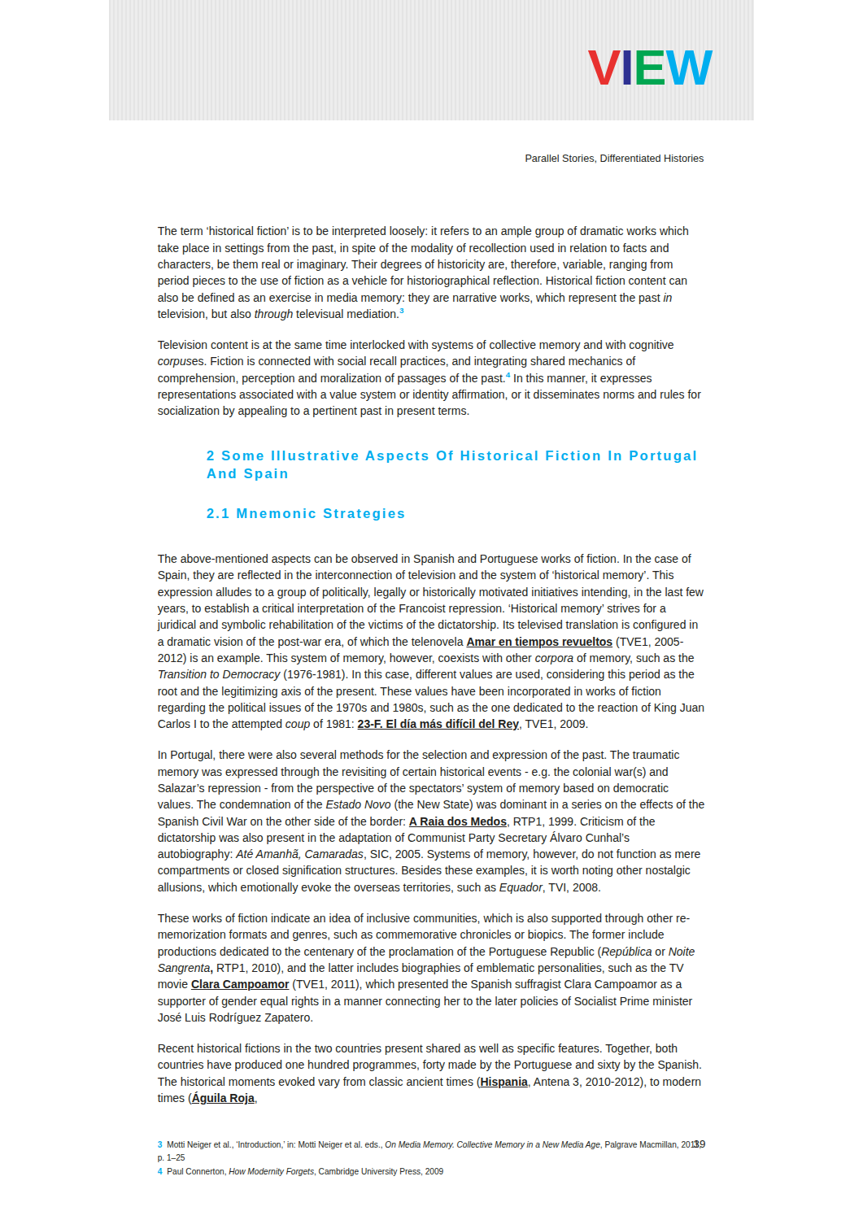VIEW
Parallel Stories, Differentiated Histories
The term ‘historical fiction’ is to be interpreted loosely: it refers to an ample group of dramatic works which take place in settings from the past, in spite of the modality of recollection used in relation to facts and characters, be them real or imaginary. Their degrees of historicity are, therefore, variable, ranging from period pieces to the use of fiction as a vehicle for historiographical reflection. Historical fiction content can also be defined as an exercise in media memory: they are narrative works, which represent the past in television, but also through televisual mediation.3
Television content is at the same time interlocked with systems of collective memory and with cognitive corpuses. Fiction is connected with social recall practices, and integrating shared mechanics of comprehension, perception and moralization of passages of the past.4 In this manner, it expresses representations associated with a value system or identity affirmation, or it disseminates norms and rules for socialization by appealing to a pertinent past in present terms.
2 Some Illustrative Aspects Of Historical Fiction In Portugal And Spain
2.1 Mnemonic Strategies
The above-mentioned aspects can be observed in Spanish and Portuguese works of fiction. In the case of Spain, they are reflected in the interconnection of television and the system of ‘historical memory’. This expression alludes to a group of politically, legally or historically motivated initiatives intending, in the last few years, to establish a critical interpretation of the Francoist repression. ‘Historical memory’ strives for a juridical and symbolic rehabilitation of the victims of the dictatorship. Its televised translation is configured in a dramatic vision of the post-war era, of which the telenovela Amar en tiempos revueltos (TVE1, 2005-2012) is an example. This system of memory, however, coexists with other corpora of memory, such as the Transition to Democracy (1976-1981). In this case, different values are used, considering this period as the root and the legitimizing axis of the present. These values have been incorporated in works of fiction regarding the political issues of the 1970s and 1980s, such as the one dedicated to the reaction of King Juan Carlos I to the attempted coup of 1981: 23-F. El día más difícil del Rey, TVE1, 2009.
In Portugal, there were also several methods for the selection and expression of the past. The traumatic memory was expressed through the revisiting of certain historical events - e.g. the colonial war(s) and Salazar’s repression - from the perspective of the spectators’ system of memory based on democratic values. The condemnation of the Estado Novo (the New State) was dominant in a series on the effects of the Spanish Civil War on the other side of the border: A Raia dos Medos, RTP1, 1999. Criticism of the dictatorship was also present in the adaptation of Communist Party Secretary Álvaro Cunhal’s autobiography: Até Amanhã, Camaradas, SIC, 2005. Systems of memory, however, do not function as mere compartments or closed signification structures. Besides these examples, it is worth noting other nostalgic allusions, which emotionally evoke the overseas territories, such as Equador, TVI, 2008.
These works of fiction indicate an idea of inclusive communities, which is also supported through other re-memorization formats and genres, such as commemorative chronicles or biopics. The former include productions dedicated to the centenary of the proclamation of the Portuguese Republic (República or Noite Sangrenta, RTP1, 2010), and the latter includes biographies of emblematic personalities, such as the TV movie Clara Campoamor (TVE1, 2011), which presented the Spanish suffragist Clara Campoamor as a supporter of gender equal rights in a manner connecting her to the later policies of Socialist Prime minister José Luis Rodríguez Zapatero.
Recent historical fictions in the two countries present shared as well as specific features. Together, both countries have produced one hundred programmes, forty made by the Portuguese and sixty by the Spanish. The historical moments evoked vary from classic ancient times (Hispania, Antena 3, 2010-2012), to modern times (Águila Roja,
3 Motti Neiger et al., ‘Introduction,’ in: Motti Neiger et al. eds., On Media Memory. Collective Memory in a New Media Age, Palgrave Macmillan, 2011, p. 1–25
4 Paul Connerton, How Modernity Forgets, Cambridge University Press, 2009
39